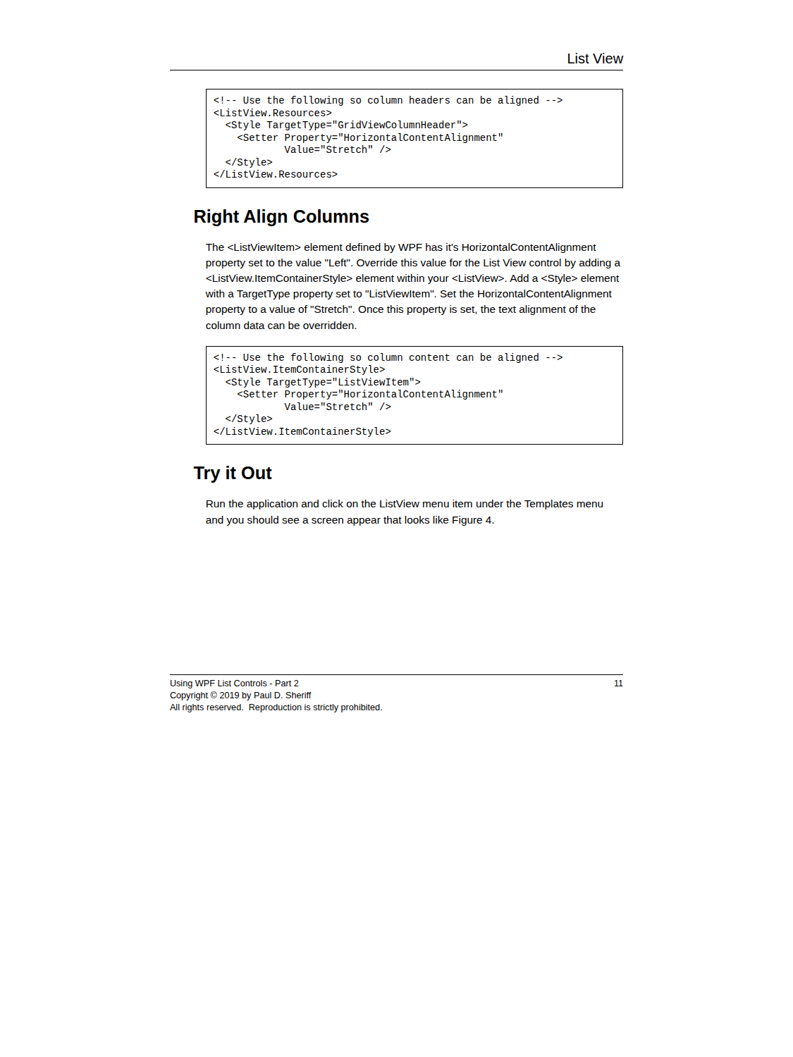List View
<!-- Use the following so column headers can be aligned -->
<ListView.Resources>
  <Style TargetType="GridViewColumnHeader">
    <Setter Property="HorizontalContentAlignment"
            Value="Stretch" />
  </Style>
</ListView.Resources>
Right Align Columns
The <ListViewItem> element defined by WPF has it's HorizontalContentAlignment property set to the value "Left". Override this value for the List View control by adding a <ListView.ItemContainerStyle> element within your <ListView>. Add a <Style> element with a TargetType property set to "ListViewItem". Set the HorizontalContentAlignment property to a value of "Stretch". Once this property is set, the text alignment of the column data can be overridden.
<!-- Use the following so column content can be aligned -->
<ListView.ItemContainerStyle>
  <Style TargetType="ListViewItem">
    <Setter Property="HorizontalContentAlignment"
            Value="Stretch" />
  </Style>
</ListView.ItemContainerStyle>
Try it Out
Run the application and click on the ListView menu item under the Templates menu and you should see a screen appear that looks like Figure 4.
Using WPF List Controls - Part 2
Copyright © 2019 by Paul D. Sheriff
All rights reserved. Reproduction is strictly prohibited.
11